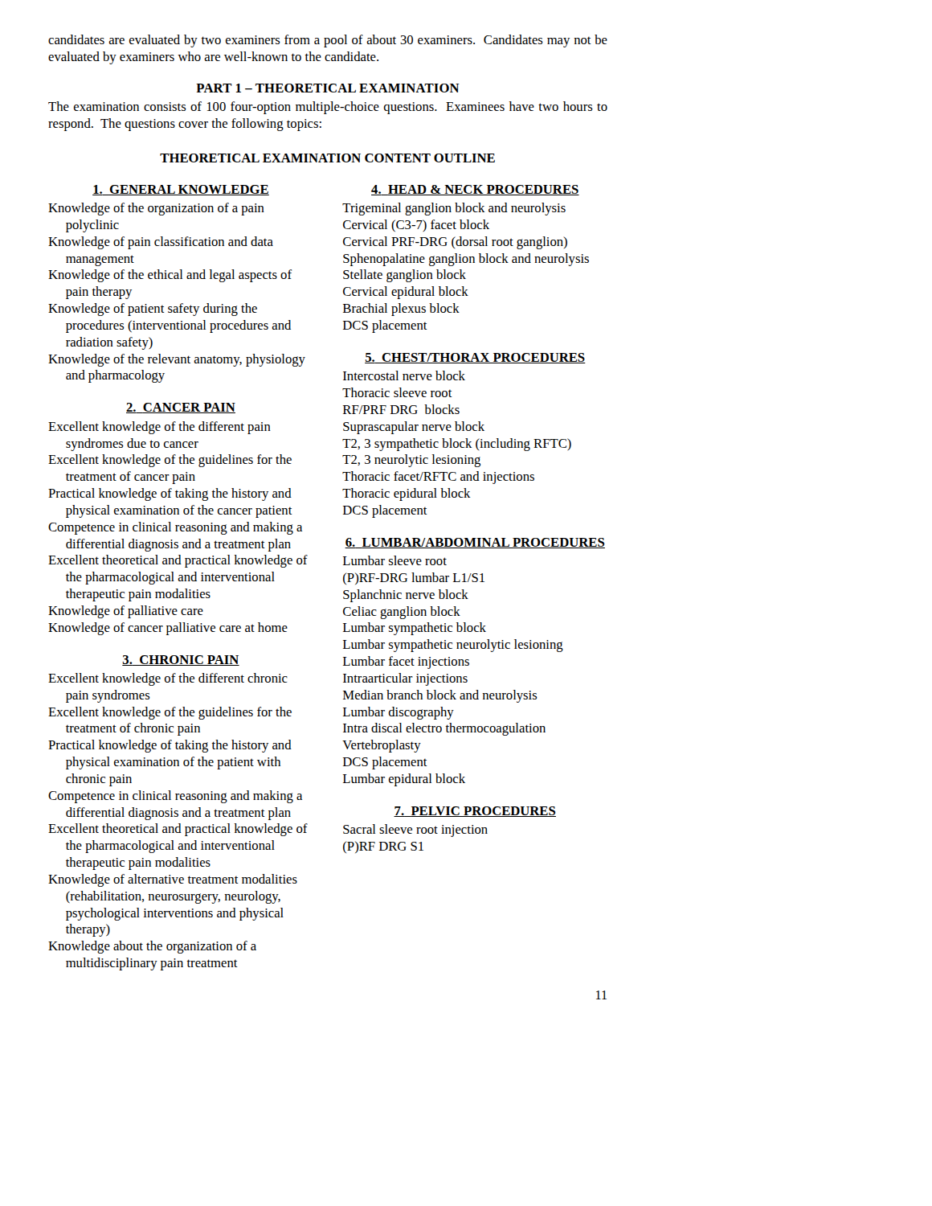candidates are evaluated by two examiners from a pool of about 30 examiners. Candidates may not be evaluated by examiners who are well-known to the candidate.
PART 1 – THEORETICAL EXAMINATION
The examination consists of 100 four-option multiple-choice questions. Examinees have two hours to respond. The questions cover the following topics:
THEORETICAL EXAMINATION CONTENT OUTLINE
1. GENERAL KNOWLEDGE
Knowledge of the organization of a pain polyclinic
Knowledge of pain classification and data management
Knowledge of the ethical and legal aspects of pain therapy
Knowledge of patient safety during the procedures (interventional procedures and radiation safety)
Knowledge of the relevant anatomy, physiology and pharmacology
2. CANCER PAIN
Excellent knowledge of the different pain syndromes due to cancer
Excellent knowledge of the guidelines for the treatment of cancer pain
Practical knowledge of taking the history and physical examination of the cancer patient
Competence in clinical reasoning and making a differential diagnosis and a treatment plan
Excellent theoretical and practical knowledge of the pharmacological and interventional therapeutic pain modalities
Knowledge of palliative care
Knowledge of cancer palliative care at home
3. CHRONIC PAIN
Excellent knowledge of the different chronic pain syndromes
Excellent knowledge of the guidelines for the treatment of chronic pain
Practical knowledge of taking the history and physical examination of the patient with chronic pain
Competence in clinical reasoning and making a differential diagnosis and a treatment plan
Excellent theoretical and practical knowledge of the pharmacological and interventional therapeutic pain modalities
Knowledge of alternative treatment modalities (rehabilitation, neurosurgery, neurology, psychological interventions and physical therapy)
Knowledge about the organization of a multidisciplinary pain treatment
4. HEAD & NECK PROCEDURES
Trigeminal ganglion block and neurolysis
Cervical (C3-7) facet block
Cervical PRF-DRG (dorsal root ganglion)
Sphenopalatine ganglion block and neurolysis
Stellate ganglion block
Cervical epidural block
Brachial plexus block
DCS placement
5. CHEST/THORAX PROCEDURES
Intercostal nerve block
Thoracic sleeve root
RF/PRF DRG blocks
Suprascapular nerve block
T2, 3 sympathetic block (including RFTC)
T2, 3 neurolytic lesioning
Thoracic facet/RFTC and injections
Thoracic epidural block
DCS placement
6. LUMBAR/ABDOMINAL PROCEDURES
Lumbar sleeve root
(P)RF-DRG lumbar L1/S1
Splanchnic nerve block
Celiac ganglion block
Lumbar sympathetic block
Lumbar sympathetic neurolytic lesioning
Lumbar facet injections
Intraarticular injections
Median branch block and neurolysis
Lumbar discography
Intra discal electro thermocoagulation
Vertebroplasty
DCS placement
Lumbar epidural block
7. PELVIC PROCEDURES
Sacral sleeve root injection
(P)RF DRG S1
11